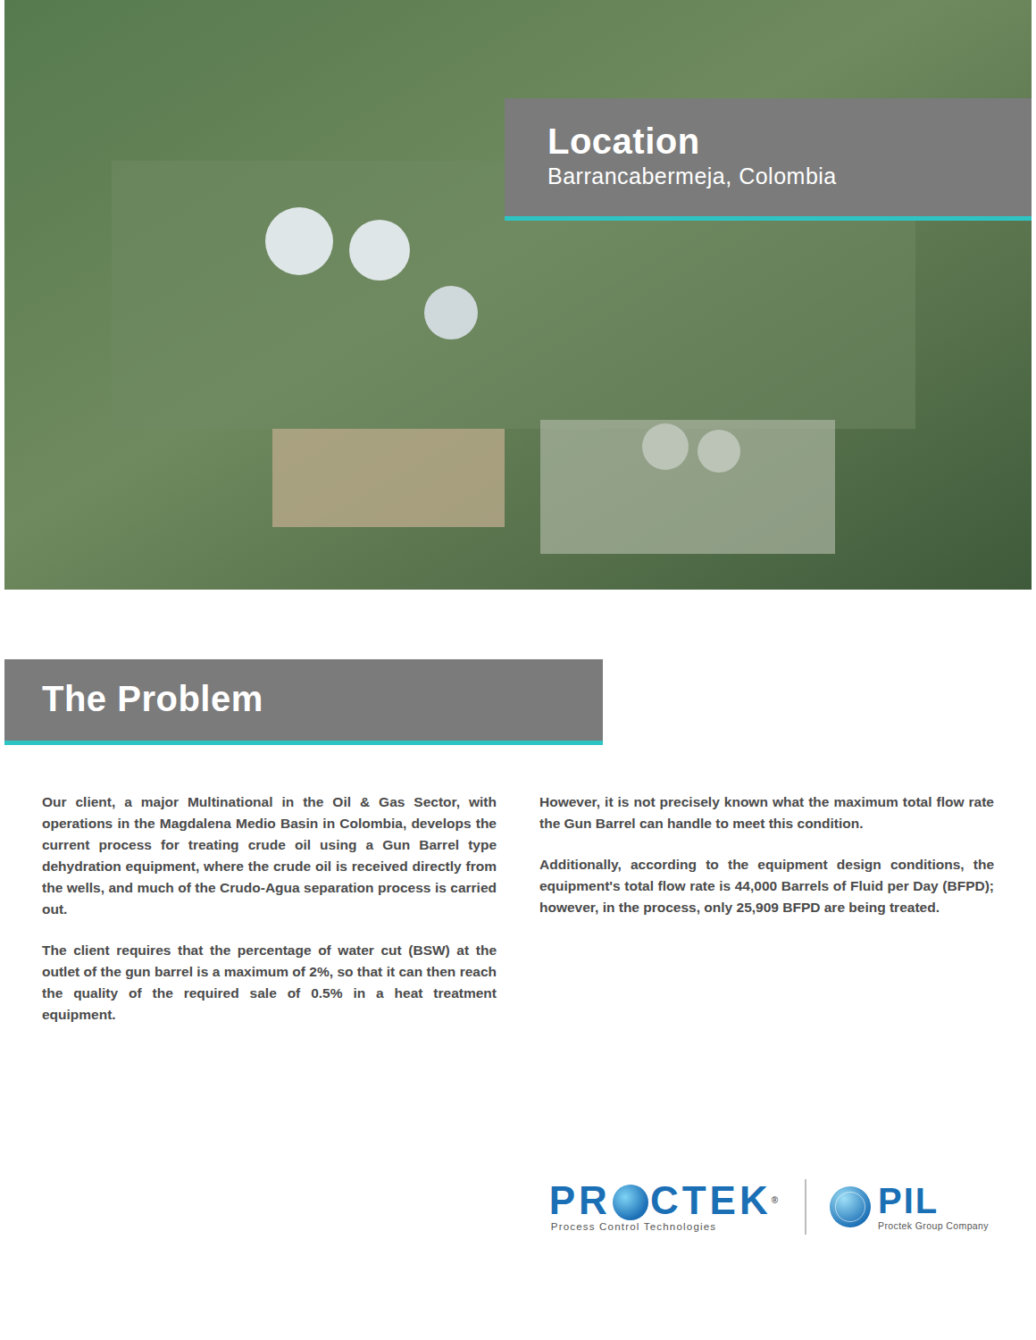Location
Barrancabermeja, Colombia
The Problem
Our client, a major Multinational in the Oil & Gas Sector, with operations in the Magdalena Medio Basin in Colombia, develops the current process for treating crude oil using a Gun Barrel type dehydration equipment, where the crude oil is received directly from the wells, and much of the Crudo-Agua separation process is carried out.
The client requires that the percentage of water cut (BSW) at the outlet of the gun barrel is a maximum of 2%, so that it can then reach the quality of the required sale of 0.5% in a heat treatment equipment.
However, it is not precisely known what the maximum total flow rate the Gun Barrel can handle to meet this condition.
Additionally, according to the equipment design conditions, the equipment's total flow rate is 44,000 Barrels of Fluid per Day (BFPD); however, in the process, only 25,909 BFPD are being treated.
PR CTEK®
Process Control Technologies
PIL Proctek Group Company